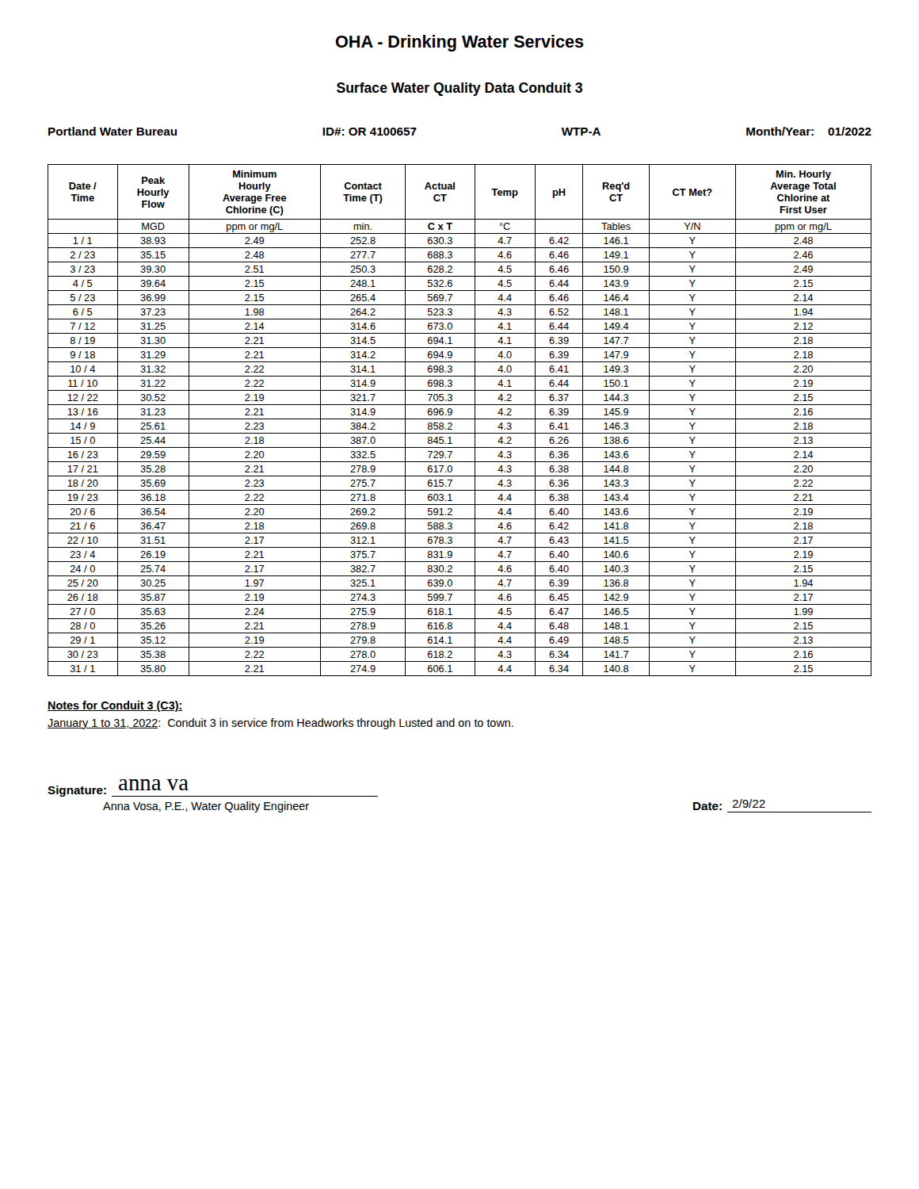OHA - Drinking Water Services
Surface Water Quality Data Conduit 3
Portland Water Bureau ID#: OR 4100657 WTP-A Month/Year: 01/2022
| Date / Time | Peak Hourly Flow | Minimum Hourly Average Free Chlorine (C) | Contact Time (T) | Actual CT | Temp | pH | Req'd CT | CT Met? | Min. Hourly Average Total Chlorine at First User |
| --- | --- | --- | --- | --- | --- | --- | --- | --- | --- |
| | MGD | ppm or mg/L | min. | C x T | °C | | Tables | Y/N | ppm or mg/L |
| 1 / 1 | 38.93 | 2.49 | 252.8 | 630.3 | 4.7 | 6.42 | 146.1 | Y | 2.48 |
| 2 / 23 | 35.15 | 2.48 | 277.7 | 688.3 | 4.6 | 6.46 | 149.1 | Y | 2.46 |
| 3 / 23 | 39.30 | 2.51 | 250.3 | 628.2 | 4.5 | 6.46 | 150.9 | Y | 2.49 |
| 4 / 5 | 39.64 | 2.15 | 248.1 | 532.6 | 4.5 | 6.44 | 143.9 | Y | 2.15 |
| 5 / 23 | 36.99 | 2.15 | 265.4 | 569.7 | 4.4 | 6.46 | 146.4 | Y | 2.14 |
| 6 / 5 | 37.23 | 1.98 | 264.2 | 523.3 | 4.3 | 6.52 | 148.1 | Y | 1.94 |
| 7 / 12 | 31.25 | 2.14 | 314.6 | 673.0 | 4.1 | 6.44 | 149.4 | Y | 2.12 |
| 8 / 19 | 31.30 | 2.21 | 314.5 | 694.1 | 4.1 | 6.39 | 147.7 | Y | 2.18 |
| 9 / 18 | 31.29 | 2.21 | 314.2 | 694.9 | 4.0 | 6.39 | 147.9 | Y | 2.18 |
| 10 / 4 | 31.32 | 2.22 | 314.1 | 698.3 | 4.0 | 6.41 | 149.3 | Y | 2.20 |
| 11 / 10 | 31.22 | 2.22 | 314.9 | 698.3 | 4.1 | 6.44 | 150.1 | Y | 2.19 |
| 12 / 22 | 30.52 | 2.19 | 321.7 | 705.3 | 4.2 | 6.37 | 144.3 | Y | 2.15 |
| 13 / 16 | 31.23 | 2.21 | 314.9 | 696.9 | 4.2 | 6.39 | 145.9 | Y | 2.16 |
| 14 / 9 | 25.61 | 2.23 | 384.2 | 858.2 | 4.3 | 6.41 | 146.3 | Y | 2.18 |
| 15 / 0 | 25.44 | 2.18 | 387.0 | 845.1 | 4.2 | 6.26 | 138.6 | Y | 2.13 |
| 16 / 23 | 29.59 | 2.20 | 332.5 | 729.7 | 4.3 | 6.36 | 143.6 | Y | 2.14 |
| 17 / 21 | 35.28 | 2.21 | 278.9 | 617.0 | 4.3 | 6.38 | 144.8 | Y | 2.20 |
| 18 / 20 | 35.69 | 2.23 | 275.7 | 615.7 | 4.3 | 6.36 | 143.3 | Y | 2.22 |
| 19 / 23 | 36.18 | 2.22 | 271.8 | 603.1 | 4.4 | 6.38 | 143.4 | Y | 2.21 |
| 20 / 6 | 36.54 | 2.20 | 269.2 | 591.2 | 4.4 | 6.40 | 143.6 | Y | 2.19 |
| 21 / 6 | 36.47 | 2.18 | 269.8 | 588.3 | 4.6 | 6.42 | 141.8 | Y | 2.18 |
| 22 / 10 | 31.51 | 2.17 | 312.1 | 678.3 | 4.7 | 6.43 | 141.5 | Y | 2.17 |
| 23 / 4 | 26.19 | 2.21 | 375.7 | 831.9 | 4.7 | 6.40 | 140.6 | Y | 2.19 |
| 24 / 0 | 25.74 | 2.17 | 382.7 | 830.2 | 4.6 | 6.40 | 140.3 | Y | 2.15 |
| 25 / 20 | 30.25 | 1.97 | 325.1 | 639.0 | 4.7 | 6.39 | 136.8 | Y | 1.94 |
| 26 / 18 | 35.87 | 2.19 | 274.3 | 599.7 | 4.6 | 6.45 | 142.9 | Y | 2.17 |
| 27 / 0 | 35.63 | 2.24 | 275.9 | 618.1 | 4.5 | 6.47 | 146.5 | Y | 1.99 |
| 28 / 0 | 35.26 | 2.21 | 278.9 | 616.8 | 4.4 | 6.48 | 148.1 | Y | 2.15 |
| 29 / 1 | 35.12 | 2.19 | 279.8 | 614.1 | 4.4 | 6.49 | 148.5 | Y | 2.13 |
| 30 / 23 | 35.38 | 2.22 | 278.0 | 618.2 | 4.3 | 6.34 | 141.7 | Y | 2.16 |
| 31 / 1 | 35.80 | 2.21 | 274.9 | 606.1 | 4.4 | 6.34 | 140.8 | Y | 2.15 |
Notes for Conduit 3 (C3):
January 1 to 31, 2022: Conduit 3 in service from Headworks through Lusted and on to town.
Signature: anna va
Anna Vosa, P.E., Water Quality Engineer
Date: 2/9/22